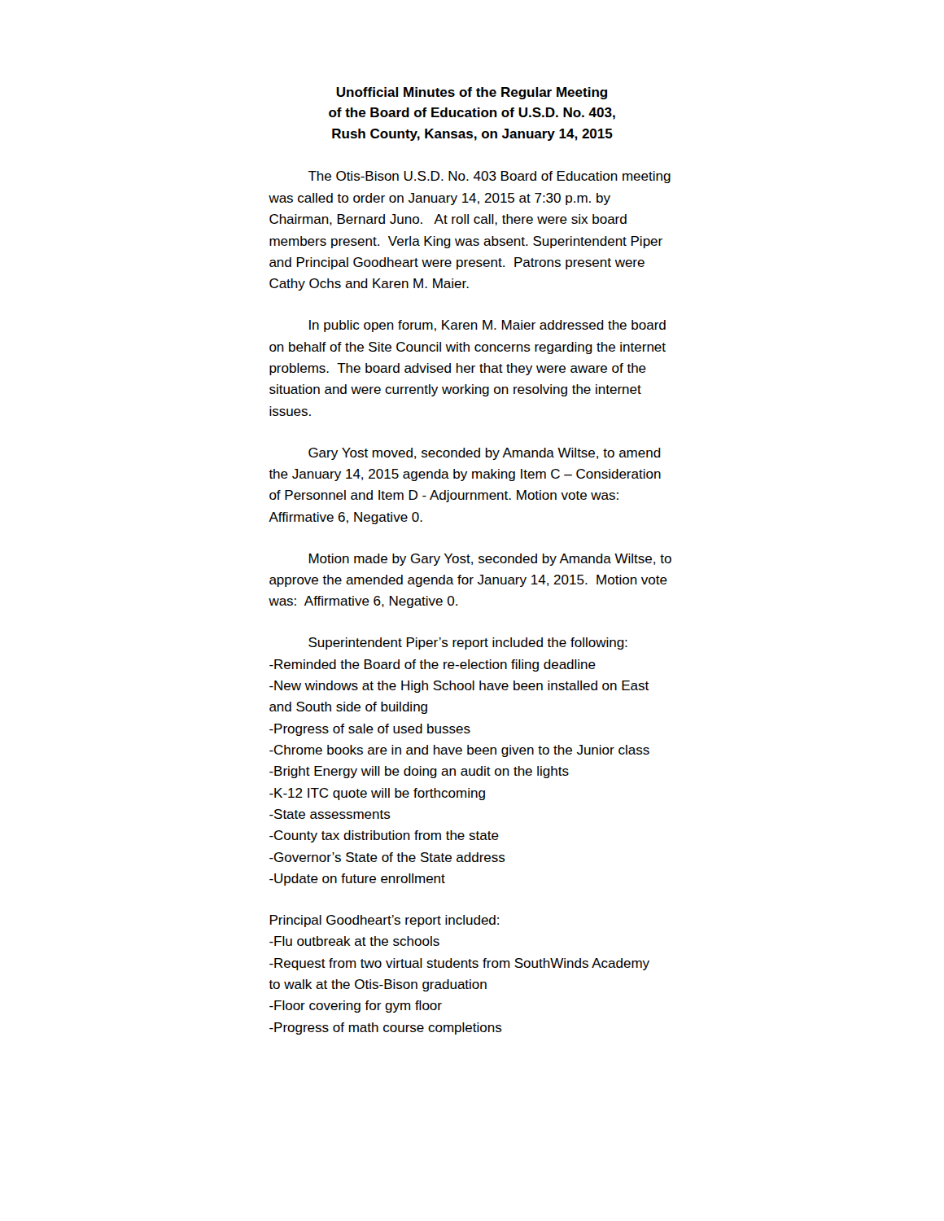Unofficial Minutes of the Regular Meeting of the Board of Education of U.S.D. No. 403, Rush County, Kansas, on January 14, 2015
The Otis-Bison U.S.D. No. 403 Board of Education meeting was called to order on January 14, 2015 at 7:30 p.m. by Chairman, Bernard Juno. At roll call, there were six board members present. Verla King was absent. Superintendent Piper and Principal Goodheart were present. Patrons present were Cathy Ochs and Karen M. Maier.
In public open forum, Karen M. Maier addressed the board on behalf of the Site Council with concerns regarding the internet problems. The board advised her that they were aware of the situation and were currently working on resolving the internet issues.
Gary Yost moved, seconded by Amanda Wiltse, to amend the January 14, 2015 agenda by making Item C – Consideration of Personnel and Item D - Adjournment. Motion vote was: Affirmative 6, Negative 0.
Motion made by Gary Yost, seconded by Amanda Wiltse, to approve the amended agenda for January 14, 2015. Motion vote was: Affirmative 6, Negative 0.
Superintendent Piper’s report included the following:
-Reminded the Board of the re-election filing deadline
-New windows at the High School have been installed on East
and South side of building
-Progress of sale of used busses
-Chrome books are in and have been given to the Junior class
-Bright Energy will be doing an audit on the lights
-K-12 ITC quote will be forthcoming
-State assessments
-County tax distribution from the state
-Governor’s State of the State address
-Update on future enrollment
Principal Goodheart’s report included:
-Flu outbreak at the schools
-Request from two virtual students from SouthWinds Academy
to walk at the Otis-Bison graduation
-Floor covering for gym floor
-Progress of math course completions